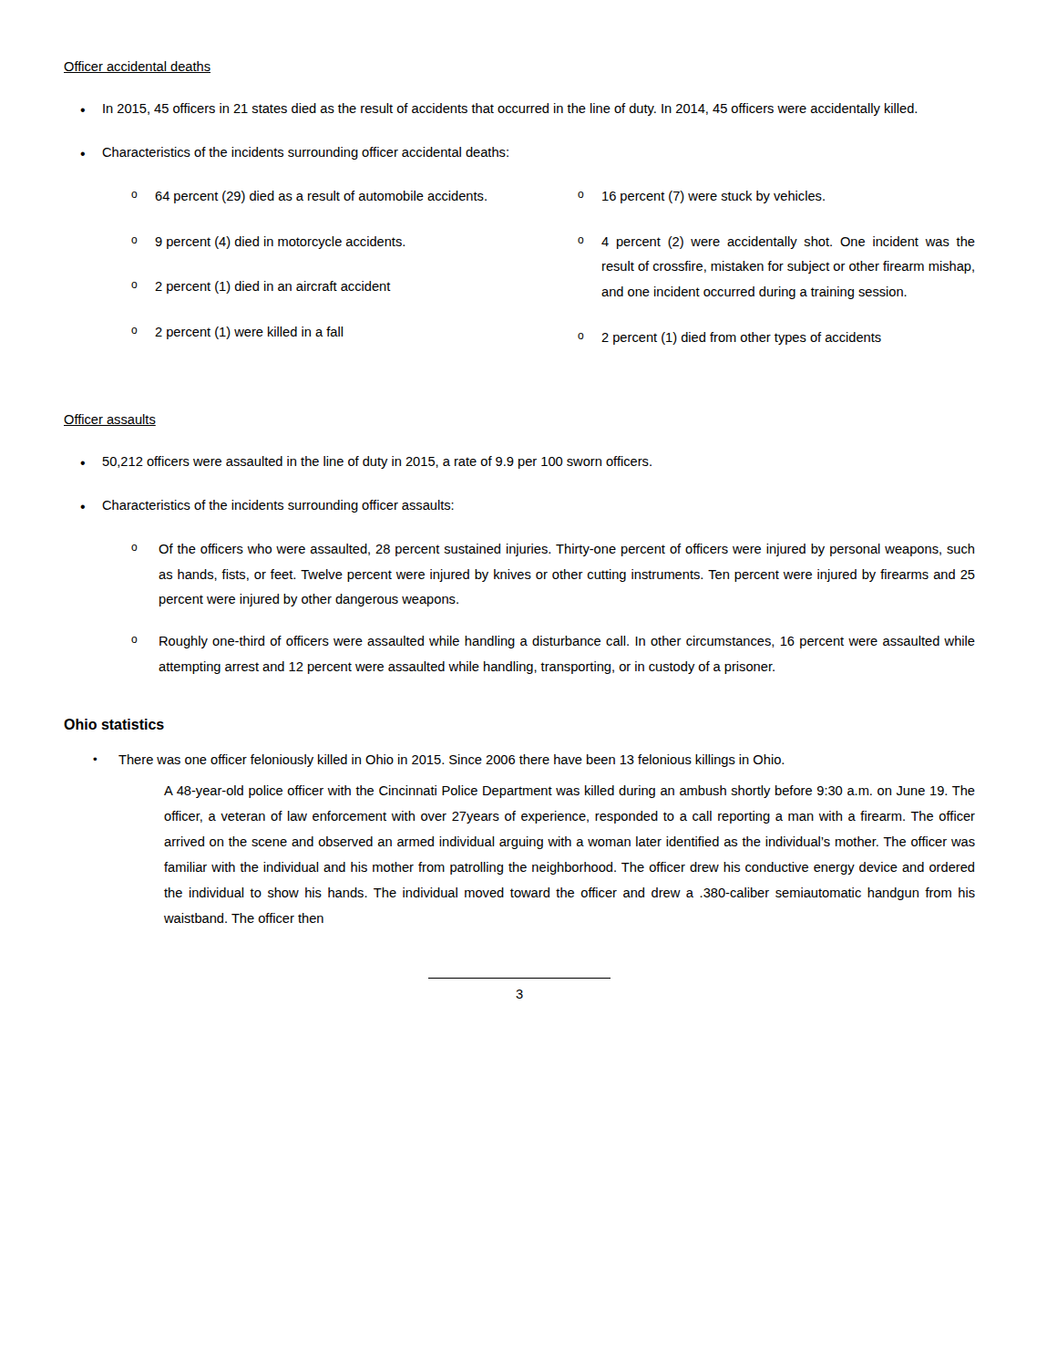Officer accidental deaths
In 2015, 45 officers in 21 states died as the result of accidents that occurred in the line of duty. In 2014, 45 officers were accidentally killed.
Characteristics of the incidents surrounding officer accidental deaths:
64 percent (29) died as a result of automobile accidents.
9 percent (4) died in motorcycle accidents.
2 percent (1) died in an aircraft accident
2 percent (1) were killed in a fall
16 percent (7) were stuck by vehicles.
4 percent (2) were accidentally shot. One incident was the result of crossfire, mistaken for subject or other firearm mishap, and one incident occurred during a training session.
2 percent (1) died from other types of accidents
Officer assaults
50,212 officers were assaulted in the line of duty in 2015, a rate of 9.9 per 100 sworn officers.
Characteristics of the incidents surrounding officer assaults:
Of the officers who were assaulted, 28 percent sustained injuries. Thirty-one percent of officers were injured by personal weapons, such as hands, fists, or feet. Twelve percent were injured by knives or other cutting instruments. Ten percent were injured by firearms and 25 percent were injured by other dangerous weapons.
Roughly one-third of officers were assaulted while handling a disturbance call. In other circumstances, 16 percent were assaulted while attempting arrest and 12 percent were assaulted while handling, transporting, or in custody of a prisoner.
Ohio statistics
There was one officer feloniously killed in Ohio in 2015. Since 2006 there have been 13 felonious killings in Ohio.
A 48-year-old police officer with the Cincinnati Police Department was killed during an ambush shortly before 9:30 a.m. on June 19. The officer, a veteran of law enforcement with over 27years of experience, responded to a call reporting a man with a firearm. The officer arrived on the scene and observed an armed individual arguing with a woman later identified as the individual’s mother. The officer was familiar with the individual and his mother from patrolling the neighborhood. The officer drew his conductive energy device and ordered the individual to show his hands. The individual moved toward the officer and drew a .380-caliber semiautomatic handgun from his waistband. The officer then
3